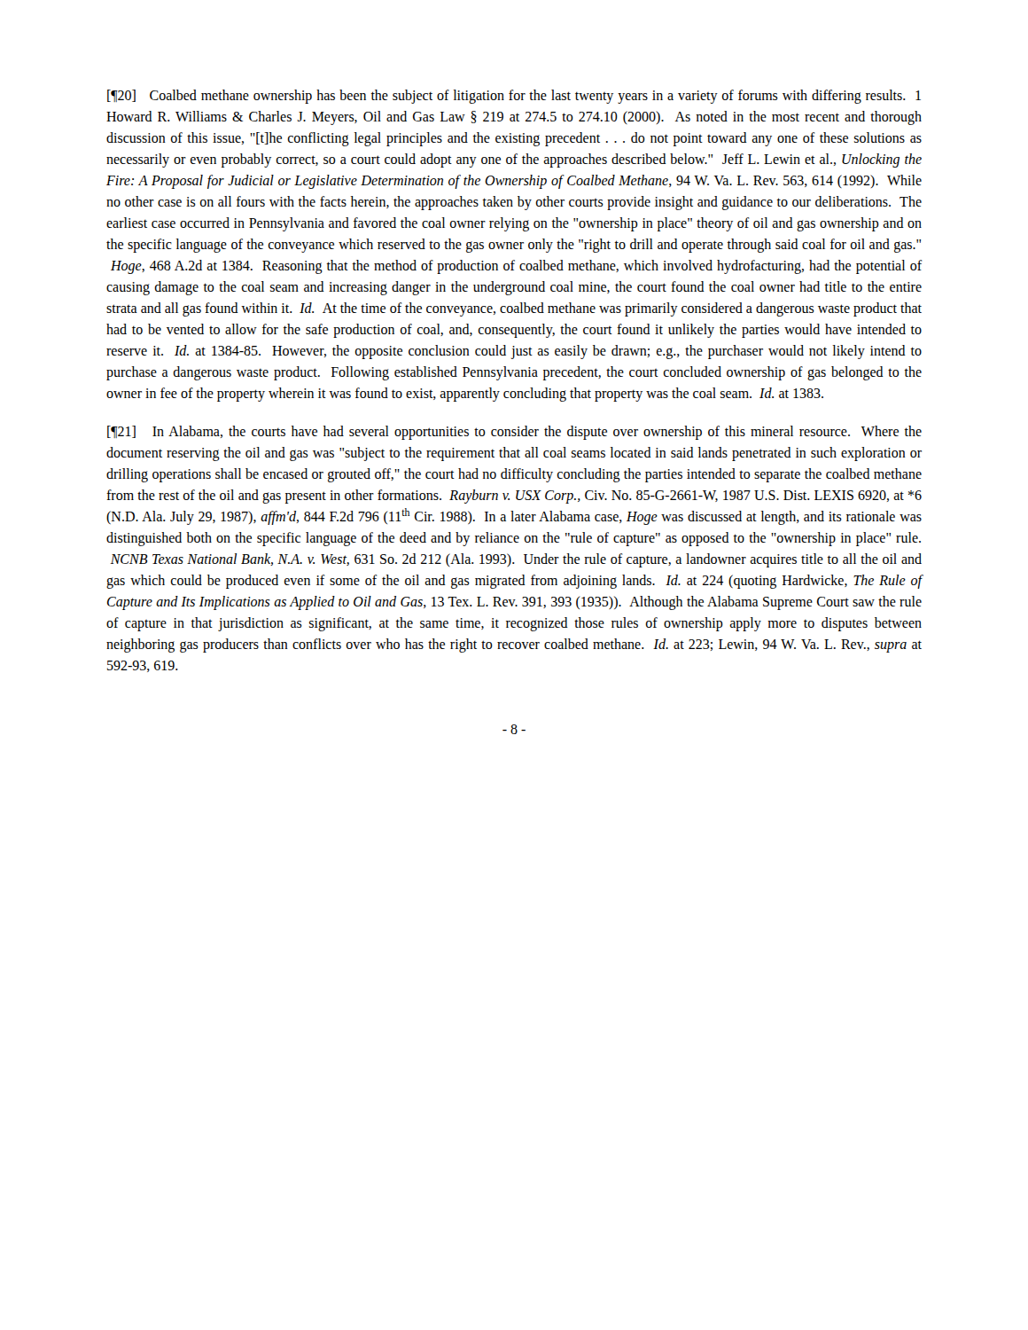[¶20] Coalbed methane ownership has been the subject of litigation for the last twenty years in a variety of forums with differing results. 1 Howard R. Williams & Charles J. Meyers, Oil and Gas Law § 219 at 274.5 to 274.10 (2000). As noted in the most recent and thorough discussion of this issue, "[t]he conflicting legal principles and the existing precedent . . . do not point toward any one of these solutions as necessarily or even probably correct, so a court could adopt any one of the approaches described below." Jeff L. Lewin et al., Unlocking the Fire: A Proposal for Judicial or Legislative Determination of the Ownership of Coalbed Methane, 94 W. Va. L. Rev. 563, 614 (1992). While no other case is on all fours with the facts herein, the approaches taken by other courts provide insight and guidance to our deliberations. The earliest case occurred in Pennsylvania and favored the coal owner relying on the "ownership in place" theory of oil and gas ownership and on the specific language of the conveyance which reserved to the gas owner only the "right to drill and operate through said coal for oil and gas." Hoge, 468 A.2d at 1384. Reasoning that the method of production of coalbed methane, which involved hydrofacturing, had the potential of causing damage to the coal seam and increasing danger in the underground coal mine, the court found the coal owner had title to the entire strata and all gas found within it. Id. At the time of the conveyance, coalbed methane was primarily considered a dangerous waste product that had to be vented to allow for the safe production of coal, and, consequently, the court found it unlikely the parties would have intended to reserve it. Id. at 1384-85. However, the opposite conclusion could just as easily be drawn; e.g., the purchaser would not likely intend to purchase a dangerous waste product. Following established Pennsylvania precedent, the court concluded ownership of gas belonged to the owner in fee of the property wherein it was found to exist, apparently concluding that property was the coal seam. Id. at 1383.
[¶21] In Alabama, the courts have had several opportunities to consider the dispute over ownership of this mineral resource. Where the document reserving the oil and gas was "subject to the requirement that all coal seams located in said lands penetrated in such exploration or drilling operations shall be encased or grouted off," the court had no difficulty concluding the parties intended to separate the coalbed methane from the rest of the oil and gas present in other formations. Rayburn v. USX Corp., Civ. No. 85-G-2661-W, 1987 U.S. Dist. LEXIS 6920, at *6 (N.D. Ala. July 29, 1987), affm'd, 844 F.2d 796 (11th Cir. 1988). In a later Alabama case, Hoge was discussed at length, and its rationale was distinguished both on the specific language of the deed and by reliance on the "rule of capture" as opposed to the "ownership in place" rule. NCNB Texas National Bank, N.A. v. West, 631 So. 2d 212 (Ala. 1993). Under the rule of capture, a landowner acquires title to all the oil and gas which could be produced even if some of the oil and gas migrated from adjoining lands. Id. at 224 (quoting Hardwicke, The Rule of Capture and Its Implications as Applied to Oil and Gas, 13 Tex. L. Rev. 391, 393 (1935)). Although the Alabama Supreme Court saw the rule of capture in that jurisdiction as significant, at the same time, it recognized those rules of ownership apply more to disputes between neighboring gas producers than conflicts over who has the right to recover coalbed methane. Id. at 223; Lewin, 94 W. Va. L. Rev., supra at 592-93, 619.
- 8 -